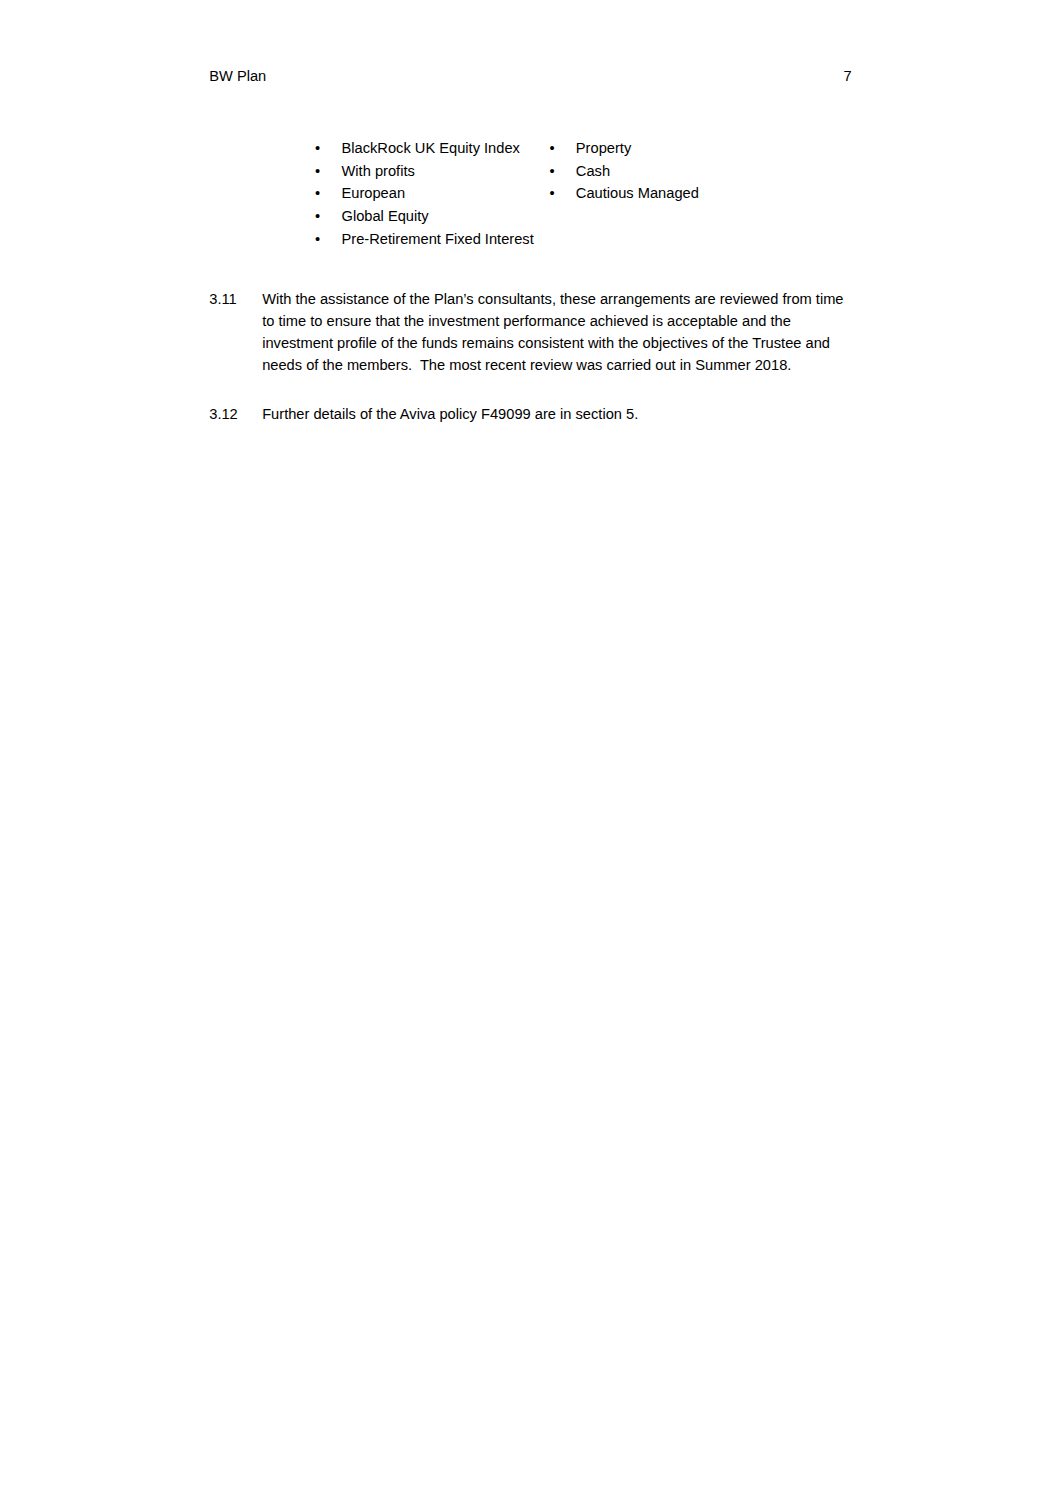BW Plan
7
BlackRock UK Equity Index
With profits
European
Global Equity
Pre-Retirement Fixed Interest
Property
Cash
Cautious Managed
3.11
With the assistance of the Plan’s consultants, these arrangements are reviewed from time to time to ensure that the investment performance achieved is acceptable and the investment profile of the funds remains consistent with the objectives of the Trustee and needs of the members. The most recent review was carried out in Summer 2018.
3.12
Further details of the Aviva policy F49099 are in section 5.